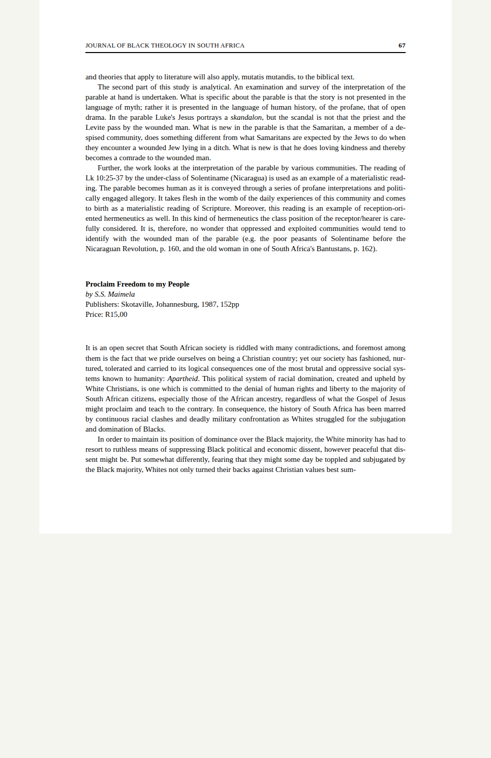Journal of Black Theology in South Africa 67
and theories that apply to literature will also apply, mutatis mutandis, to the biblical text.
The second part of this study is analytical. An examination and survey of the interpretation of the parable at hand is undertaken. What is specific about the parable is that the story is not presented in the language of myth; rather it is presented in the language of human history, of the profane, that of open drama. In the parable Luke's Jesus portrays a skandalon, but the scandal is not that the priest and the Levite pass by the wounded man. What is new in the parable is that the Samaritan, a member of a despised community, does something different from what Samaritans are expected by the Jews to do when they encounter a wounded Jew lying in a ditch. What is new is that he does loving kindness and thereby becomes a comrade to the wounded man.
Further, the work looks at the interpretation of the parable by various communities. The reading of Lk 10:25-37 by the under-class of Solentiname (Nicaragua) is used as an example of a materialistic reading. The parable becomes human as it is conveyed through a series of profane interpretations and politically engaged allegory. It takes flesh in the womb of the daily experiences of this community and comes to birth as a materialistic reading of Scripture. Moreover, this reading is an example of reception-oriented hermeneutics as well. In this kind of hermeneutics the class position of the receptor/hearer is carefully considered. It is, therefore, no wonder that oppressed and exploited communities would tend to identify with the wounded man of the parable (e.g. the poor peasants of Solentiname before the Nicaraguan Revolution, p. 160, and the old woman in one of South Africa's Bantustans, p. 162).
Proclaim Freedom to my People
by S.S. Maimela
Publishers: Skotaville, Johannesburg, 1987, 152pp
Price: R15,00
It is an open secret that South African society is riddled with many contradictions, and foremost among them is the fact that we pride ourselves on being a Christian country; yet our society has fashioned, nurtured, tolerated and carried to its logical consequences one of the most brutal and oppressive social systems known to humanity: Apartheid. This political system of racial domination, created and upheld by White Christians, is one which is committed to the denial of human rights and liberty to the majority of South African citizens, especially those of the African ancestry, regardless of what the Gospel of Jesus might proclaim and teach to the contrary. In consequence, the history of South Africa has been marred by continuous racial clashes and deadly military confrontation as Whites struggled for the subjugation and domination of Blacks.
In order to maintain its position of dominance over the Black majority, the White minority has had to resort to ruthless means of suppressing Black political and economic dissent, however peaceful that dissent might be. Put somewhat differently, fearing that they might some day be toppled and subjugated by the Black majority, Whites not only turned their backs against Christian values best sum-